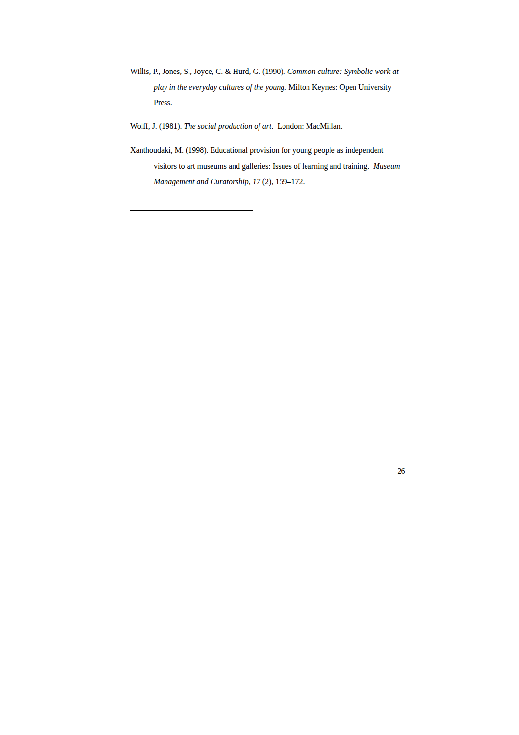Willis, P., Jones, S., Joyce, C. & Hurd, G. (1990). Common culture: Symbolic work at play in the everyday cultures of the young. Milton Keynes: Open University Press.
Wolff, J. (1981). The social production of art. London: MacMillan.
Xanthoudaki, M. (1998). Educational provision for young people as independent visitors to art museums and galleries: Issues of learning and training. Museum Management and Curatorship, 17 (2), 159–172.
26